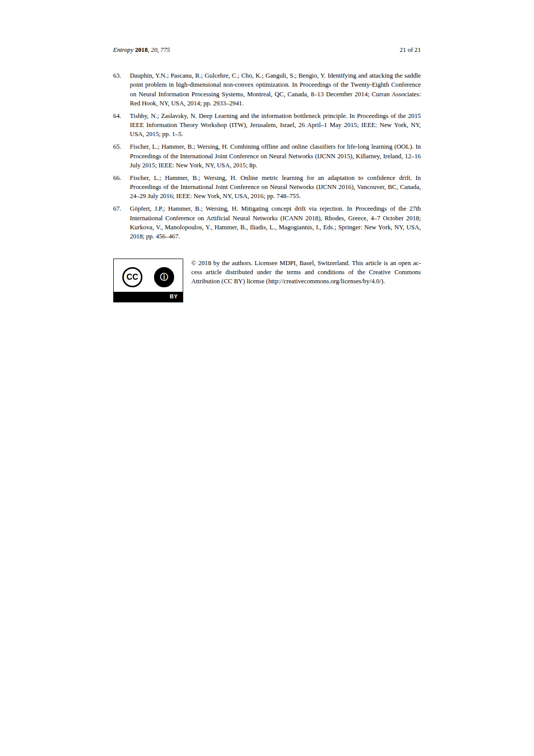Entropy 2018, 20, 775
21 of 21
Dauphin, Y.N.; Pascanu, R.; Gulcehre, C.; Cho, K.; Ganguli, S.; Bengio, Y. Identifying and attacking the saddle point problem in high-dimensional non-convex optimization. In Proceedings of the Twenty-Eighth Conference on Neural Information Processing Systems, Montreal, QC, Canada, 8–13 December 2014; Curran Associates: Red Hook, NY, USA, 2014; pp. 2933–2941.
Tishby, N.; Zaslavsky, N. Deep Learning and the information bottleneck principle. In Proceedings of the 2015 IEEE Information Theory Workshop (ITW), Jerusalem, Israel, 26 April–1 May 2015; IEEE: New York, NY, USA, 2015; pp. 1–5.
Fischer, L.; Hammer, B.; Wersing, H. Combining offline and online classifiers for life-long learning (OOL). In Proceedings of the International Joint Conference on Neural Networks (IJCNN 2015), Killarney, Ireland, 12–16 July 2015; IEEE: New York, NY, USA, 2015; 8p.
Fischer, L.; Hammer, B.; Wersing, H. Online metric learning for an adaptation to confidence drift. In Proceedings of the International Joint Conference on Neural Networks (IJCNN 2016), Vancouver, BC, Canada, 24–29 July 2016; IEEE: New York, NY, USA, 2016; pp. 748–755.
Göpfert, J.P.; Hammer, B.; Wersing, H. Mitigating concept drift via rejection. In Proceedings of the 27th International Conference on Artificial Neural Networks (ICANN 2018), Rhodes, Greece, 4–7 October 2018; Kurkova, V., Manolopoulos, Y., Hammer, B., Iliadis, L., Magogiannis, I., Eds.; Springer: New York, NY, USA, 2018; pp. 456–467.
CC ⓘ
BY
© 2018 by the authors. Licensee MDPI, Basel, Switzerland. This article is an open access article distributed under the terms and conditions of the Creative Commons Attribution (CC BY) license (http://creativecommons.org/licenses/by/4.0/).